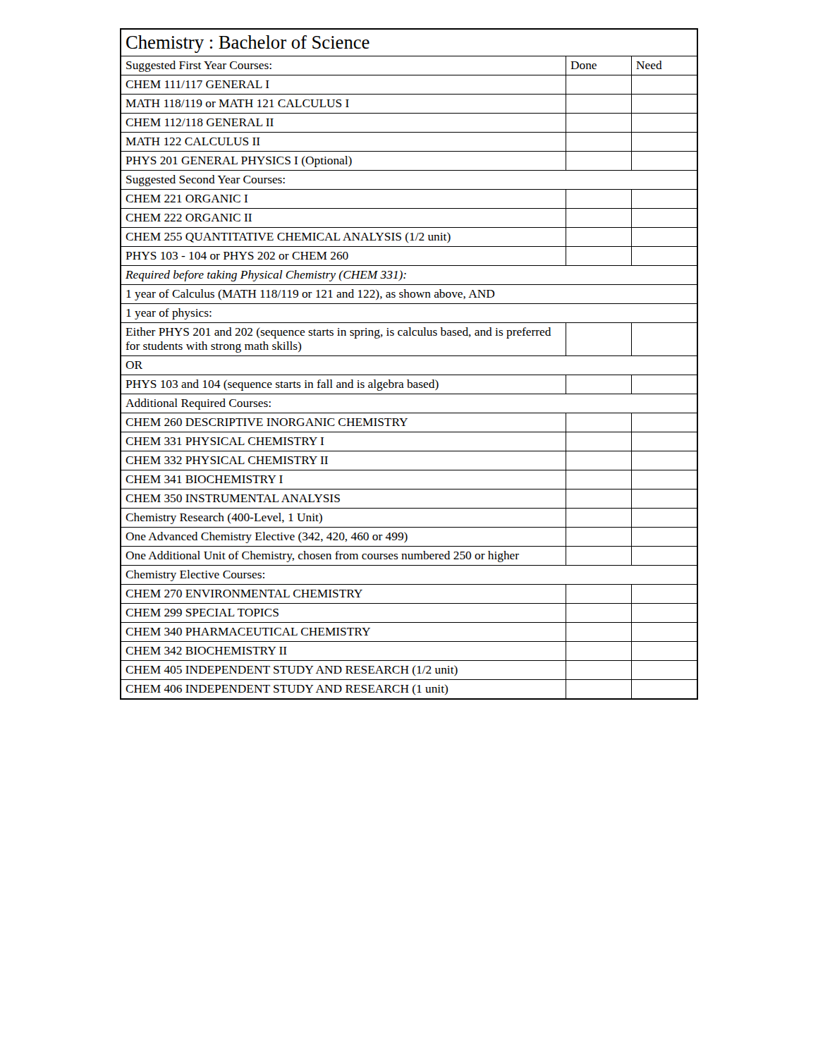| Chemistry : Bachelor of Science |
| Suggested First Year Courses: | Done | Need |
| CHEM 111/117 GENERAL I | | |
| MATH 118/119 or MATH 121 CALCULUS I | | |
| CHEM 112/118 GENERAL II | | |
| MATH 122 CALCULUS II | | |
| PHYS 201 GENERAL PHYSICS I (Optional) | | |
| Suggested Second Year Courses: |
| CHEM 221 ORGANIC I | | |
| CHEM 222 ORGANIC II | | |
| CHEM 255 QUANTITATIVE CHEMICAL ANALYSIS (1/2 unit) | | |
| PHYS 103 - 104 or PHYS 202 or CHEM 260 | | |
| Required before taking Physical Chemistry (CHEM 331): |
| 1 year of Calculus (MATH 118/119 or 121 and 122), as shown above, AND |
| 1 year of physics: |
| Either PHYS 201 and 202 (sequence starts in spring, is calculus based, and is preferred for students with strong math skills) | | |
| OR |
| PHYS 103 and 104 (sequence starts in fall and is algebra based) | | |
| Additional Required Courses: |
| CHEM 260 DESCRIPTIVE INORGANIC CHEMISTRY | | |
| CHEM 331 PHYSICAL CHEMISTRY I | | |
| CHEM 332 PHYSICAL CHEMISTRY II | | |
| CHEM 341 BIOCHEMISTRY I | | |
| CHEM 350 INSTRUMENTAL ANALYSIS | | |
| Chemistry Research (400-Level, 1 Unit) | | |
| One Advanced Chemistry Elective (342, 420, 460 or 499) | | |
| One Additional Unit of Chemistry, chosen from courses numbered 250 or higher | | |
| Chemistry Elective Courses: |
| CHEM 270 ENVIRONMENTAL CHEMISTRY | | |
| CHEM 299 SPECIAL TOPICS | | |
| CHEM 340 PHARMACEUTICAL CHEMISTRY | | |
| CHEM 342 BIOCHEMISTRY II | | |
| CHEM 405 INDEPENDENT STUDY AND RESEARCH (1/2 unit) | | |
| CHEM 406 INDEPENDENT STUDY AND RESEARCH (1 unit) | | |